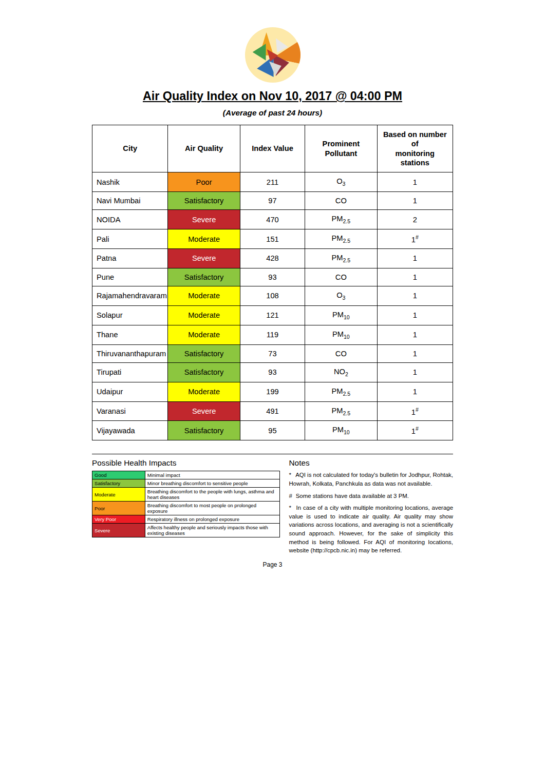Air Quality Index on Nov 10, 2017 @ 04:00 PM
(Average of past 24 hours)
| City | Air Quality | Index Value | Prominent Pollutant | Based on number of monitoring stations |
| --- | --- | --- | --- | --- |
| Nashik | Poor | 211 | O 3 | 1 |
| Navi Mumbai | Satisfactory | 97 | CO | 1 |
| NOIDA | Severe | 470 | PM 2.5 | 2 |
| Pali | Moderate | 151 | PM 2.5 | 1 # |
| Patna | Severe | 428 | PM 2.5 | 1 |
| Pune | Satisfactory | 93 | CO | 1 |
| Rajamahendravaram | Moderate | 108 | O 3 | 1 |
| Solapur | Moderate | 121 | PM 10 | 1 |
| Thane | Moderate | 119 | PM 10 | 1 |
| Thiruvananthapuram | Satisfactory | 73 | CO | 1 |
| Tirupati | Satisfactory | 93 | NO 2 | 1 |
| Udaipur | Moderate | 199 | PM 2.5 | 1 |
| Varanasi | Severe | 491 | PM 2.5 | 1 # |
| Vijayawada | Satisfactory | 95 | PM 10 | 1 # |
Possible Health Impacts
| Good | Minimal impact |
| Satisfactory | Minor breathing discomfort to sensitive people |
| Moderate | Breathing discomfort to the people with lungs, asthma and heart diseases |
| Poor | Breathing discomfort to most people on prolonged exposure |
| Very Poor | Respiratory illness on prolonged exposure |
| Severe | Affects healthy people and seriously impacts those with existing diseases |
Notes
* AQI is not calculated for today's bulletin for Jodhpur, Rohtak, Howrah, Kolkata, Panchkula as data was not available.
# Some stations have data available at 3 PM.
* In case of a city with multiple monitoring locations, average value is used to indicate air quality. Air quality may show variations across locations, and averaging is not a scientifically sound approach. However, for the sake of simplicity this method is being followed. For AQI of monitoring locations, website (http://cpcb.nic.in) may be referred.
Page 3